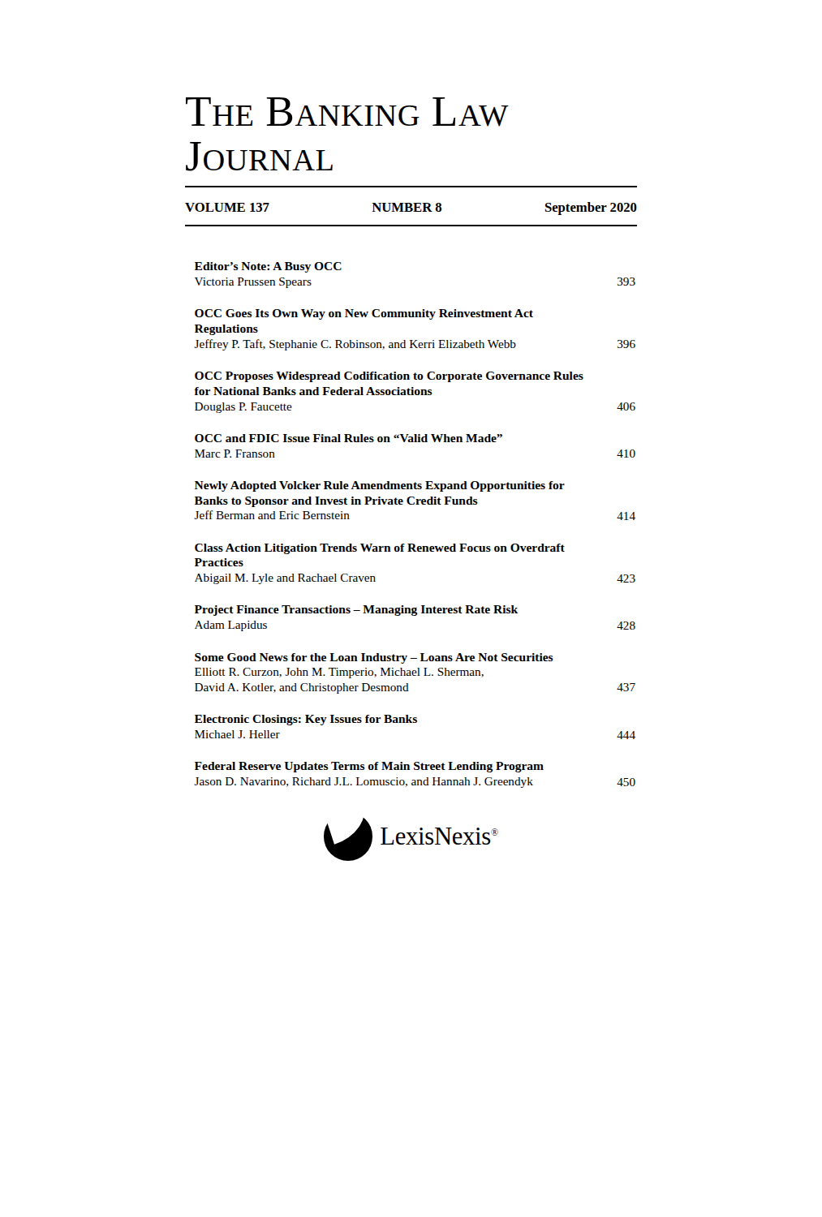THE BANKING LAW
JOURNAL
VOLUME 137 NUMBER 8 September 2020
Editor’s Note: A Busy OCC
Victoria Prussen Spears
393
OCC Goes Its Own Way on New Community Reinvestment Act Regulations
Jeffrey P. Taft, Stephanie C. Robinson, and Kerri Elizabeth Webb
396
OCC Proposes Widespread Codification to Corporate Governance Rules for National Banks and Federal Associations
Douglas P. Faucette
406
OCC and FDIC Issue Final Rules on “Valid When Made”
Marc P. Franson
410
Newly Adopted Volcker Rule Amendments Expand Opportunities for Banks to Sponsor and Invest in Private Credit Funds
Jeff Berman and Eric Bernstein
414
Class Action Litigation Trends Warn of Renewed Focus on Overdraft Practices
Abigail M. Lyle and Rachael Craven
423
Project Finance Transactions – Managing Interest Rate Risk
Adam Lapidus
428
Some Good News for the Loan Industry – Loans Are Not Securities
Elliott R. Curzon, John M. Timperio, Michael L. Sherman,
David A. Kotler, and Christopher Desmond
437
Electronic Closings: Key Issues for Banks
Michael J. Heller
444
Federal Reserve Updates Terms of Main Street Lending Program
Jason D. Navarino, Richard J.L. Lomuscio, and Hannah J. Greendyk
450
LexisNexis®